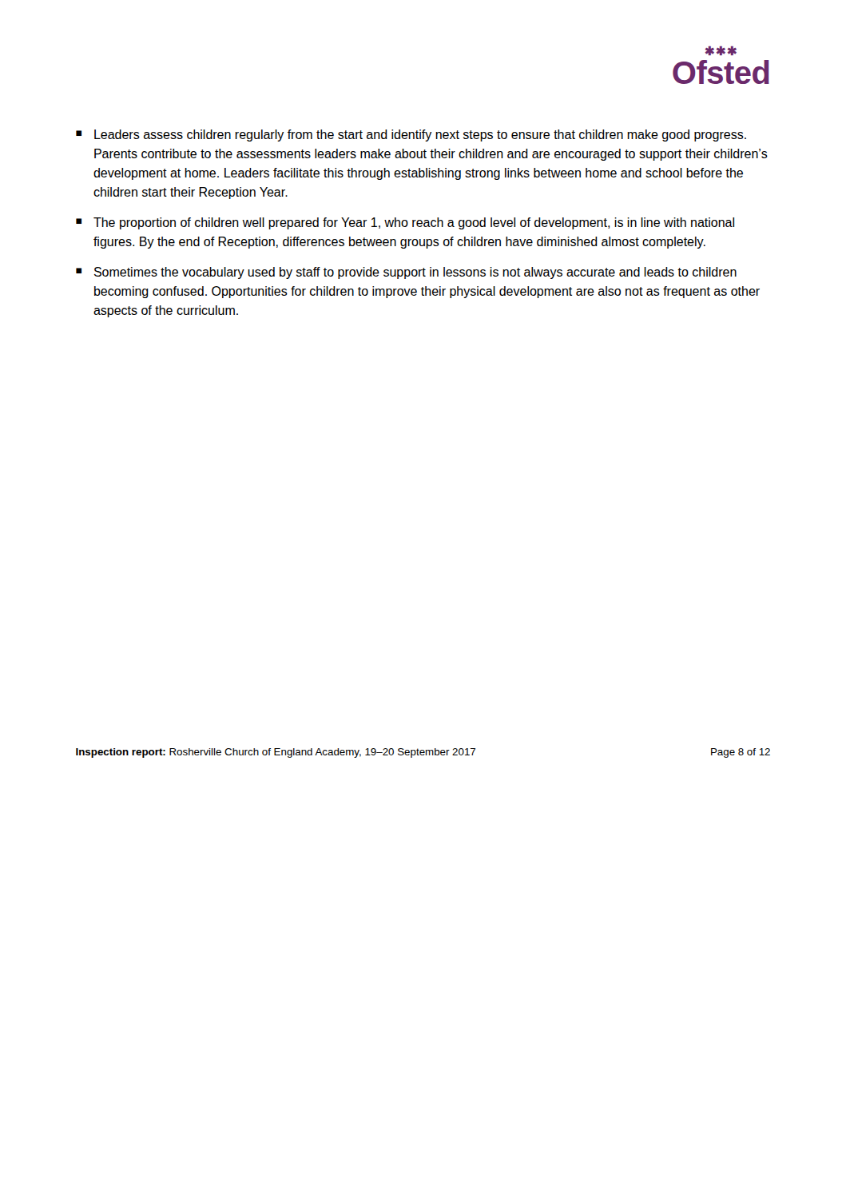✱✱✱
Ofsted
Leaders assess children regularly from the start and identify next steps to ensure that children make good progress. Parents contribute to the assessments leaders make about their children and are encouraged to support their children’s development at home. Leaders facilitate this through establishing strong links between home and school before the children start their Reception Year.
The proportion of children well prepared for Year 1, who reach a good level of development, is in line with national figures. By the end of Reception, differences between groups of children have diminished almost completely.
Sometimes the vocabulary used by staff to provide support in lessons is not always accurate and leads to children becoming confused. Opportunities for children to improve their physical development are also not as frequent as other aspects of the curriculum.
Inspection report: Rosherville Church of England Academy, 19–20 September 2017 Page 8 of 12